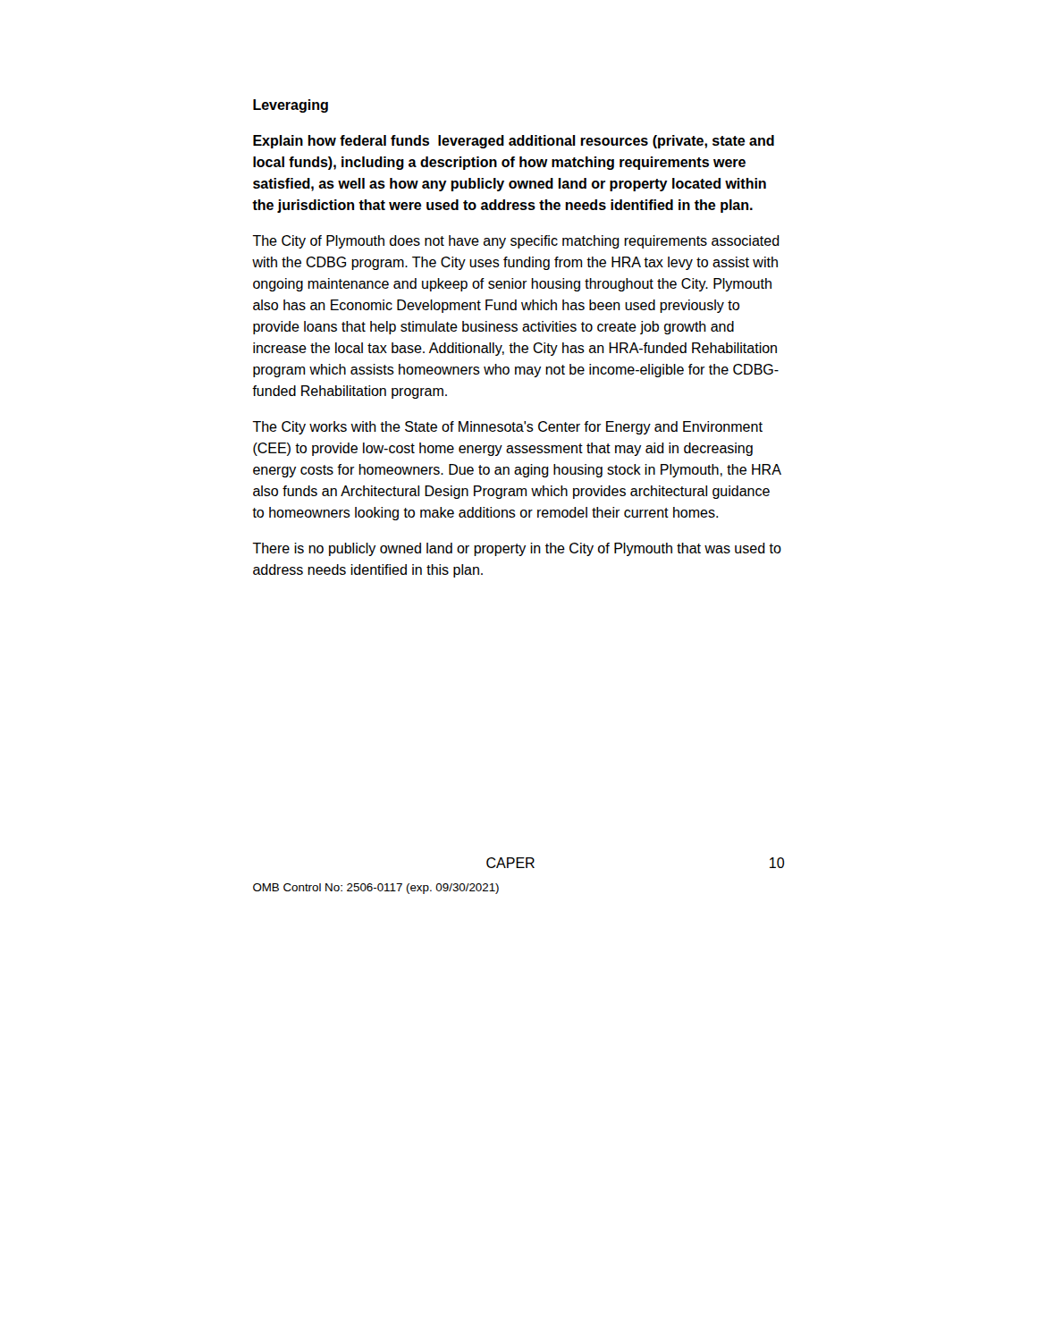Leveraging
Explain how federal funds leveraged additional resources (private, state and local funds), including a description of how matching requirements were satisfied, as well as how any publicly owned land or property located within the jurisdiction that were used to address the needs identified in the plan.
The City of Plymouth does not have any specific matching requirements associated with the CDBG program. The City uses funding from the HRA tax levy to assist with ongoing maintenance and upkeep of senior housing throughout the City. Plymouth also has an Economic Development Fund which has been used previously to provide loans that help stimulate business activities to create job growth and increase the local tax base. Additionally, the City has an HRA-funded Rehabilitation program which assists homeowners who may not be income-eligible for the CDBG-funded Rehabilitation program.
The City works with the State of Minnesota's Center for Energy and Environment (CEE) to provide low-cost home energy assessment that may aid in decreasing energy costs for homeowners. Due to an aging housing stock in Plymouth, the HRA also funds an Architectural Design Program which provides architectural guidance to homeowners looking to make additions or remodel their current homes.
There is no publicly owned land or property in the City of Plymouth that was used to address needs identified in this plan.
CAPER10
OMB Control No: 2506-0117 (exp. 09/30/2021)